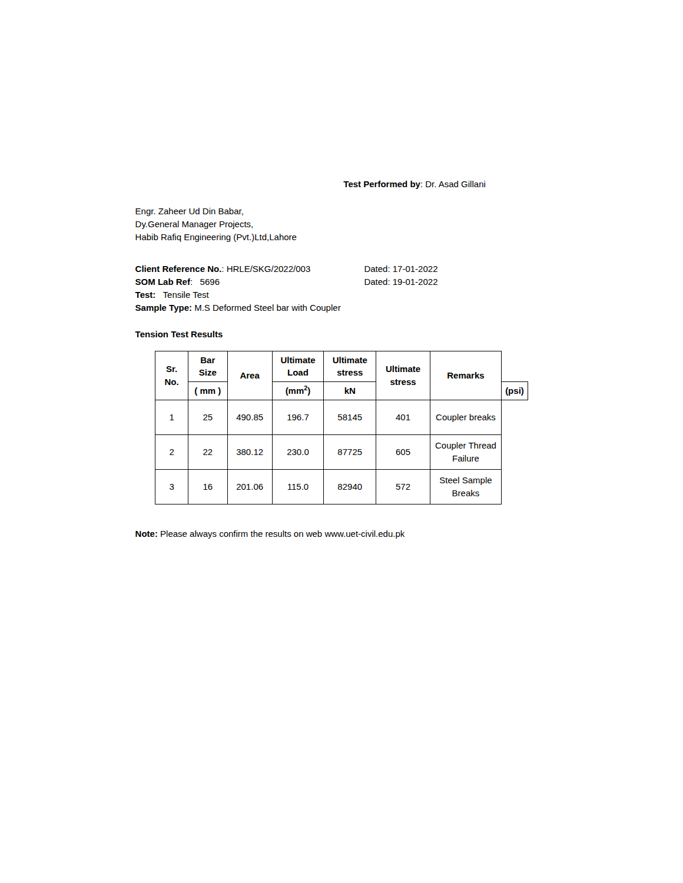Test Performed by: Dr. Asad Gillani
Engr. Zaheer Ud Din Babar,
Dy.General Manager Projects,
Habib Rafiq Engineering (Pvt.)Ltd,Lahore
Client Reference No.: HRLE/SKG/2022/003
Dated: 17-01-2022
SOM Lab Ref: 5696
Dated: 19-01-2022
Test: Tensile Test
Sample Type: M.S Deformed Steel bar with Coupler
Tension Test Results
| Sr. No. | Bar Size | Area | Ultimate Load | Ultimate stress | Ultimate stress | Remarks |
| --- | --- | --- | --- | --- | --- | --- |
| ( mm ) | (mm 2 ) | kN | (psi) |
| 1 | 25 | 490.85 | 196.7 | 58145 | 401 | Coupler breaks |
| 2 | 22 | 380.12 | 230.0 | 87725 | 605 | Coupler Thread Failure |
| 3 | 16 | 201.06 | 115.0 | 82940 | 572 | Steel Sample Breaks |
Note: Please always confirm the results on web www.uet-civil.edu.pk